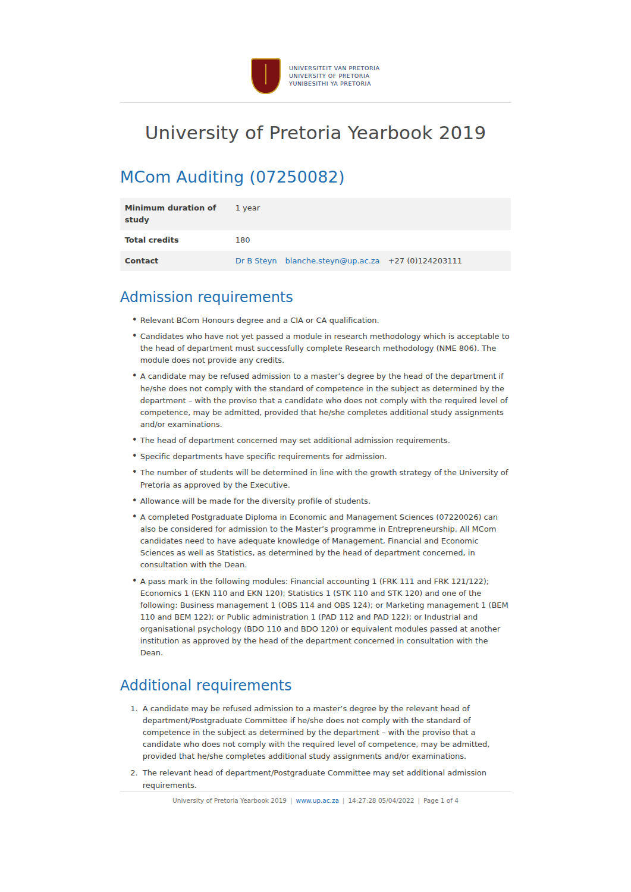UNIVERSITEIT VAN PRETORIA UNIVERSITY OF PRETORIA YUNIBESITHI YA PRETORIA
University of Pretoria Yearbook 2019
MCom Auditing (07250082)
| Minimum duration of study | 1 year |
| Total credits | 180 |
| Contact | Dr B Steyn blanche.steyn@up.ac.za +27 (0)124203111 |
Admission requirements
Relevant BCom Honours degree and a CIA or CA qualification.
Candidates who have not yet passed a module in research methodology which is acceptable to the head of department must successfully complete Research methodology (NME 806). The module does not provide any credits.
A candidate may be refused admission to a master’s degree by the head of the department if he/she does not comply with the standard of competence in the subject as determined by the department – with the proviso that a candidate who does not comply with the required level of competence, may be admitted, provided that he/she completes additional study assignments and/or examinations.
The head of department concerned may set additional admission requirements.
Specific departments have specific requirements for admission.
The number of students will be determined in line with the growth strategy of the University of Pretoria as approved by the Executive.
Allowance will be made for the diversity profile of students.
A completed Postgraduate Diploma in Economic and Management Sciences (07220026) can also be considered for admission to the Master’s programme in Entrepreneurship. All MCom candidates need to have adequate knowledge of Management, Financial and Economic Sciences as well as Statistics, as determined by the head of department concerned, in consultation with the Dean.
A pass mark in the following modules: Financial accounting 1 (FRK 111 and FRK 121/122); Economics 1 (EKN 110 and EKN 120); Statistics 1 (STK 110 and STK 120) and one of the following: Business management 1 (OBS 114 and OBS 124); or Marketing management 1 (BEM 110 and BEM 122); or Public administration 1 (PAD 112 and PAD 122); or Industrial and organisational psychology (BDO 110 and BDO 120) or equivalent modules passed at another institution as approved by the head of the department concerned in consultation with the Dean.
Additional requirements
A candidate may be refused admission to a master’s degree by the relevant head of department/Postgraduate Committee if he/she does not comply with the standard of competence in the subject as determined by the department – with the proviso that a candidate who does not comply with the required level of competence, may be admitted, provided that he/she completes additional study assignments and/or examinations.
The relevant head of department/Postgraduate Committee may set additional admission requirements.
University of Pretoria Yearbook 2019|www.up.ac.za|14:27:28 05/04/2022|Page 1 of 4